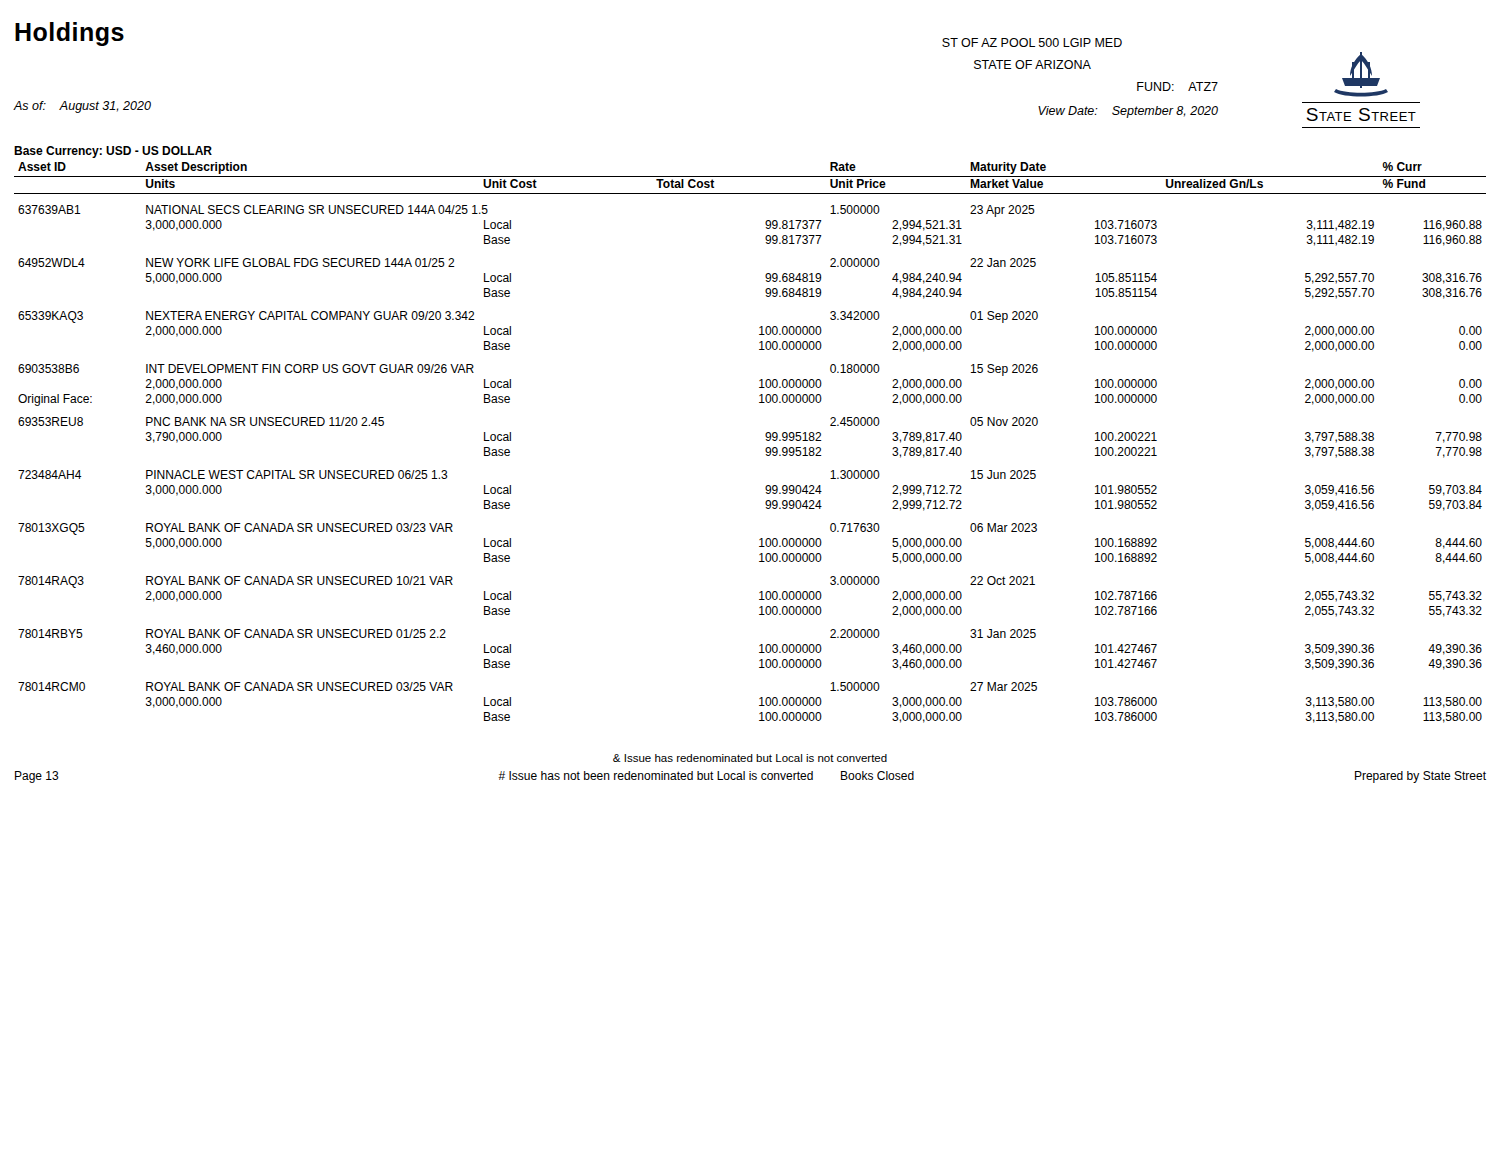Holdings
ST OF AZ POOL 500 LGIP MED
STATE OF ARIZONA
FUND: ATZ7
State Street
As of: August 31, 2020
View Date: September 8, 2020
Base Currency: USD - US DOLLAR
| Asset ID | Asset Description | | | Rate | Maturity Date | | % Curr |
| --- | --- | --- | --- | --- | --- | --- | --- |
| | Units | Unit Cost | Total Cost | Unit Price | Market Value | Unrealized Gn/Ls | % Fund |
| 637639AB1 | NATIONAL SECS CLEARING SR UNSECURED 144A 04/25 1.5 | 1.500000 | 23 Apr 2025 | | |
| | 3,000,000.000 | Local | 99.817377 | 2,994,521.31 | 103.716073 | 3,111,482.19 | 116,960.88 |
| | | Base | 99.817377 | 2,994,521.31 | 103.716073 | 3,111,482.19 | 116,960.88 |
| 64952WDL4 | NEW YORK LIFE GLOBAL FDG SECURED 144A 01/25 2 | 2.000000 | 22 Jan 2025 | | |
| | 5,000,000.000 | Local | 99.684819 | 4,984,240.94 | 105.851154 | 5,292,557.70 | 308,316.76 |
| | | Base | 99.684819 | 4,984,240.94 | 105.851154 | 5,292,557.70 | 308,316.76 |
| 65339KAQ3 | NEXTERA ENERGY CAPITAL COMPANY GUAR 09/20 3.342 | 3.342000 | 01 Sep 2020 | | |
| | 2,000,000.000 | Local | 100.000000 | 2,000,000.00 | 100.000000 | 2,000,000.00 | 0.00 |
| | | Base | 100.000000 | 2,000,000.00 | 100.000000 | 2,000,000.00 | 0.00 |
| 6903538B6 | INT DEVELOPMENT FIN CORP US GOVT GUAR 09/26 VAR | 0.180000 | 15 Sep 2026 | | |
| | 2,000,000.000 | Local | 100.000000 | 2,000,000.00 | 100.000000 | 2,000,000.00 | 0.00 |
| Original Face: | 2,000,000.000 | Base | 100.000000 | 2,000,000.00 | 100.000000 | 2,000,000.00 | 0.00 |
| 69353REU8 | PNC BANK NA SR UNSECURED 11/20 2.45 | 2.450000 | 05 Nov 2020 | | |
| | 3,790,000.000 | Local | 99.995182 | 3,789,817.40 | 100.200221 | 3,797,588.38 | 7,770.98 |
| | | Base | 99.995182 | 3,789,817.40 | 100.200221 | 3,797,588.38 | 7,770.98 |
| 723484AH4 | PINNACLE WEST CAPITAL SR UNSECURED 06/25 1.3 | 1.300000 | 15 Jun 2025 | | |
| | 3,000,000.000 | Local | 99.990424 | 2,999,712.72 | 101.980552 | 3,059,416.56 | 59,703.84 |
| | | Base | 99.990424 | 2,999,712.72 | 101.980552 | 3,059,416.56 | 59,703.84 |
| 78013XGQ5 | ROYAL BANK OF CANADA SR UNSECURED 03/23 VAR | 0.717630 | 06 Mar 2023 | | |
| | 5,000,000.000 | Local | 100.000000 | 5,000,000.00 | 100.168892 | 5,008,444.60 | 8,444.60 |
| | | Base | 100.000000 | 5,000,000.00 | 100.168892 | 5,008,444.60 | 8,444.60 |
| 78014RAQ3 | ROYAL BANK OF CANADA SR UNSECURED 10/21 VAR | 3.000000 | 22 Oct 2021 | | |
| | 2,000,000.000 | Local | 100.000000 | 2,000,000.00 | 102.787166 | 2,055,743.32 | 55,743.32 |
| | | Base | 100.000000 | 2,000,000.00 | 102.787166 | 2,055,743.32 | 55,743.32 |
| 78014RBY5 | ROYAL BANK OF CANADA SR UNSECURED 01/25 2.2 | 2.200000 | 31 Jan 2025 | | |
| | 3,460,000.000 | Local | 100.000000 | 3,460,000.00 | 101.427467 | 3,509,390.36 | 49,390.36 |
| | | Base | 100.000000 | 3,460,000.00 | 101.427467 | 3,509,390.36 | 49,390.36 |
| 78014RCM0 | ROYAL BANK OF CANADA SR UNSECURED 03/25 VAR | 1.500000 | 27 Mar 2025 | | |
| | 3,000,000.000 | Local | 100.000000 | 3,000,000.00 | 103.786000 | 3,113,580.00 | 113,580.00 |
| | | Base | 100.000000 | 3,000,000.00 | 103.786000 | 3,113,580.00 | 113,580.00 |
& Issue has redenominated but Local is not converted
Page 13
# Issue has not been redenominated but Local is converted Books Closed
Prepared by State Street